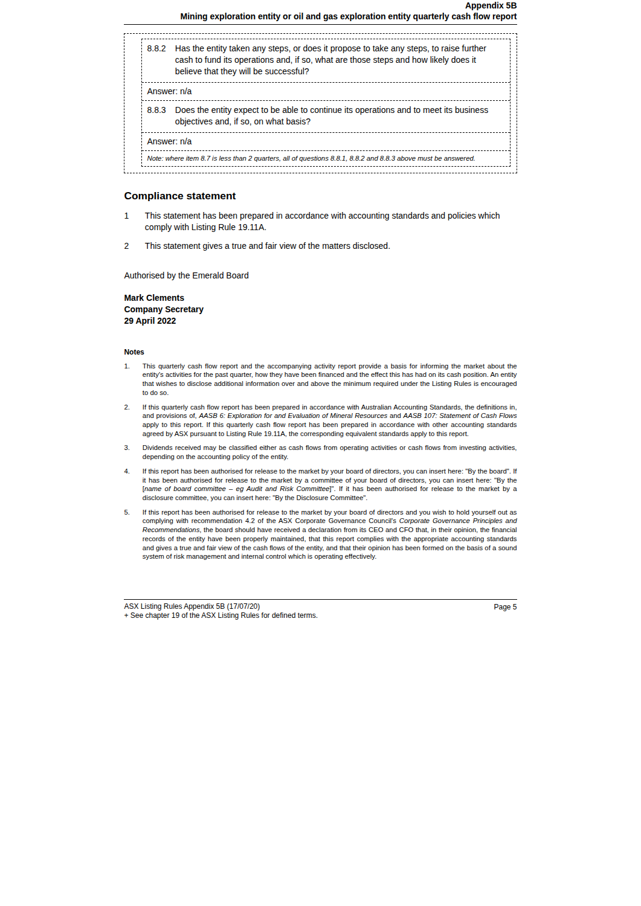Appendix 5B Mining exploration entity or oil and gas exploration entity quarterly cash flow report
8.8.2
Has the entity taken any steps, or does it propose to take any steps, to raise further cash to fund its operations and, if so, what are those steps and how likely does it believe that they will be successful?
Answer: n/a
8.8.3
Does the entity expect to be able to continue its operations and to meet its business objectives and, if so, on what basis?
Answer: n/a
Note: where item 8.7 is less than 2 quarters, all of questions 8.8.1, 8.8.2 and 8.8.3 above must be answered.
Compliance statement
This statement has been prepared in accordance with accounting standards and policies which comply with Listing Rule 19.11A.
This statement gives a true and fair view of the matters disclosed.
Authorised by the Emerald Board
Mark Clements
Company Secretary
29 April 2022
Notes
This quarterly cash flow report and the accompanying activity report provide a basis for informing the market about the entity's activities for the past quarter, how they have been financed and the effect this has had on its cash position. An entity that wishes to disclose additional information over and above the minimum required under the Listing Rules is encouraged to do so.
If this quarterly cash flow report has been prepared in accordance with Australian Accounting Standards, the definitions in, and provisions of, AASB 6: Exploration for and Evaluation of Mineral Resources and AASB 107: Statement of Cash Flows apply to this report. If this quarterly cash flow report has been prepared in accordance with other accounting standards agreed by ASX pursuant to Listing Rule 19.11A, the corresponding equivalent standards apply to this report.
Dividends received may be classified either as cash flows from operating activities or cash flows from investing activities, depending on the accounting policy of the entity.
If this report has been authorised for release to the market by your board of directors, you can insert here: "By the board". If it has been authorised for release to the market by a committee of your board of directors, you can insert here: "By the [name of board committee – eg Audit and Risk Committee]". If it has been authorised for release to the market by a disclosure committee, you can insert here: "By the Disclosure Committee".
If this report has been authorised for release to the market by your board of directors and you wish to hold yourself out as complying with recommendation 4.2 of the ASX Corporate Governance Council's Corporate Governance Principles and Recommendations, the board should have received a declaration from its CEO and CFO that, in their opinion, the financial records of the entity have been properly maintained, that this report complies with the appropriate accounting standards and gives a true and fair view of the cash flows of the entity, and that their opinion has been formed on the basis of a sound system of risk management and internal control which is operating effectively.
ASX Listing Rules Appendix 5B (17/07/20)
+ See chapter 19 of the ASX Listing Rules for defined terms.
Page 5